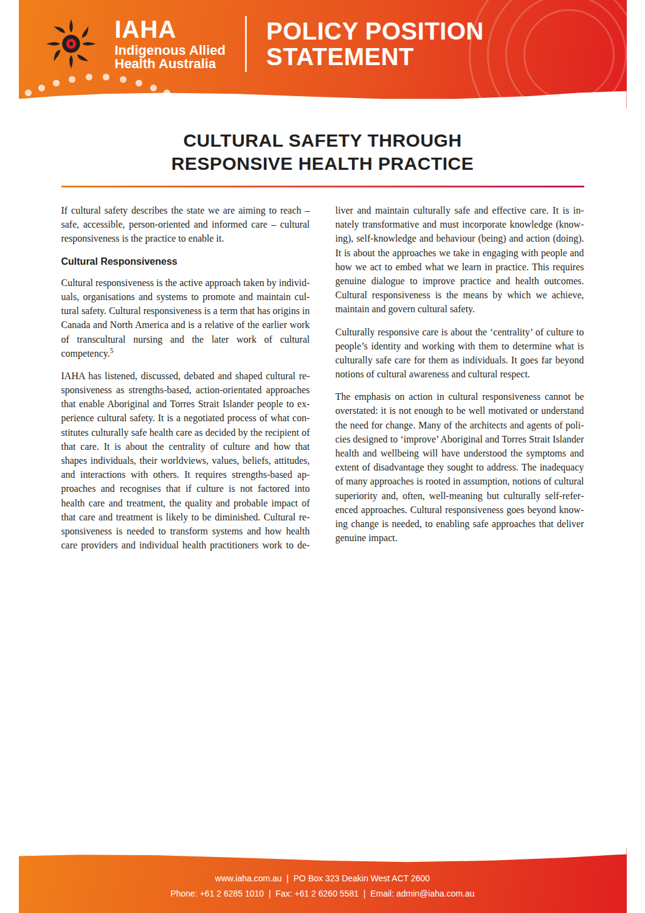IAHA Indigenous Allied Health Australia
POLICY POSITION STATEMENT
CULTURAL SAFETY THROUGH
RESPONSIVE HEALTH PRACTICE
If cultural safety describes the state we are aiming to reach – safe, accessible, person-oriented and informed care – cultural responsiveness is the practice to enable it.
Cultural Responsiveness
Cultural responsiveness is the active approach taken by individuals, organisations and systems to promote and maintain cultural safety. Cultural responsiveness is a term that has origins in Canada and North America and is a relative of the earlier work of transcultural nursing and the later work of cultural competency.5
IAHA has listened, discussed, debated and shaped cultural responsiveness as strengths-based, action-orientated approaches that enable Aboriginal and Torres Strait Islander people to experience cultural safety. It is a negotiated process of what constitutes culturally safe health care as decided by the recipient of that care. It is about the centrality of culture and how that shapes individuals, their worldviews, values, beliefs, attitudes, and interactions with others. It requires strengths-based approaches and recognises that if culture is not factored into health care and treatment, the quality and probable impact of that care and treatment is likely to be diminished. Cultural responsiveness is needed to transform systems and how health care providers and individual health practitioners work to deliver and maintain culturally safe and effective care. It is innately transformative and must incorporate knowledge (knowing), self-knowledge and behaviour (being) and action (doing). It is about the approaches we take in engaging with people and how we act to embed what we learn in practice. This requires genuine dialogue to improve practice and health outcomes. Cultural responsiveness is the means by which we achieve, maintain and govern cultural safety.
Culturally responsive care is about the ‘centrality’ of culture to people’s identity and working with them to determine what is culturally safe care for them as individuals. It goes far beyond notions of cultural awareness and cultural respect.
The emphasis on action in cultural responsiveness cannot be overstated: it is not enough to be well motivated or understand the need for change. Many of the architects and agents of policies designed to ‘improve’ Aboriginal and Torres Strait Islander health and wellbeing will have understood the symptoms and extent of disadvantage they sought to address. The inadequacy of many approaches is rooted in assumption, notions of cultural superiority and, often, well-meaning but culturally self-referenced approaches. Cultural responsiveness goes beyond knowing change is needed, to enabling safe approaches that deliver genuine impact.
www.iaha.com.au | PO Box 323 Deakin West ACT 2600
Phone: +61 2 6285 1010 | Fax: +61 2 6260 5581 | Email: admin@iaha.com.au